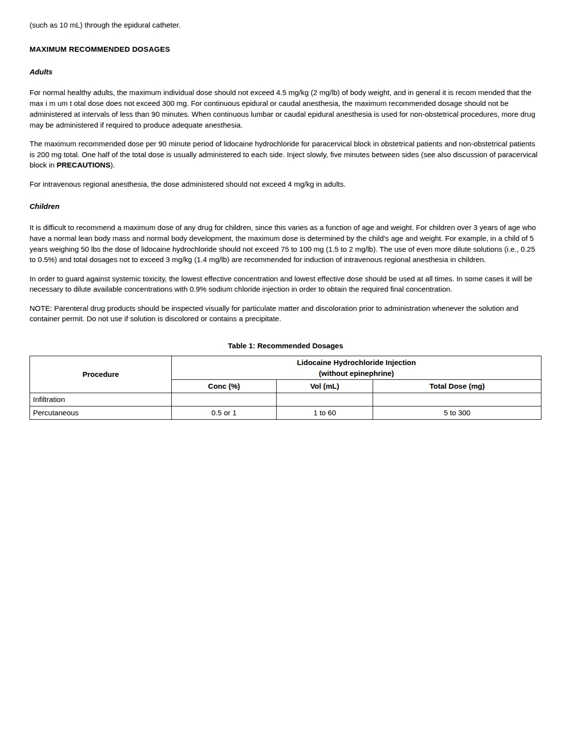(such as 10 mL) through the epidural catheter.
MAXIMUM RECOMMENDED DOSAGES
Adults
For normal healthy adults, the maximum individual dose should not exceed 4.5 mg/kg (2 mg/lb) of body weight, and in general it is recom mended that the max i m um t otal dose does not exceed 300 mg. For continuous epidural or caudal anesthesia, the maximum recommended dosage should not be administered at intervals of less than 90 minutes. When continuous lumbar or caudal epidural anesthesia is used for non-obstetrical procedures, more drug may be administered if required to produce adequate anesthesia.
The maximum recommended dose per 90 minute period of lidocaine hydrochloride for paracervical block in obstetrical patients and non-obstetrical patients is 200 mg total. One half of the total dose is usually administered to each side. Inject slowly, five minutes between sides (see also discussion of paracervical block in PRECAUTIONS).
For intravenous regional anesthesia, the dose administered should not exceed 4 mg/kg in adults.
Children
It is difficult to recommend a maximum dose of any drug for children, since this varies as a function of age and weight. For children over 3 years of age who have a normal lean body mass and normal body development, the maximum dose is determined by the child’s age and weight. For example, in a child of 5 years weighing 50 lbs the dose of lidocaine hydrochloride should not exceed 75 to 100 mg (1.5 to 2 mg/lb). The use of even more dilute solutions (i.e., 0.25 to 0.5%) and total dosages not to exceed 3 mg/kg (1.4 mg/lb) are recommended for induction of intravenous regional anesthesia in children.
In order to guard against systemic toxicity, the lowest effective concentration and lowest effective dose should be used at all times. In some cases it will be necessary to dilute available concentrations with 0.9% sodium chloride injection in order to obtain the required final concentration.
NOTE: Parenteral drug products should be inspected visually for particulate matter and discoloration prior to administration whenever the solution and container permit. Do not use if solution is discolored or contains a precipitate.
Table 1: Recommended Dosages
| Procedure | Lidocaine Hydrochloride Injection (without epinephrine) |
| --- | --- |
| Conc (%) | Vol (mL) | Total Dose (mg) |
| Infiltration | | | |
| Percutaneous | 0.5 or 1 | 1 to 60 | 5 to 300 |